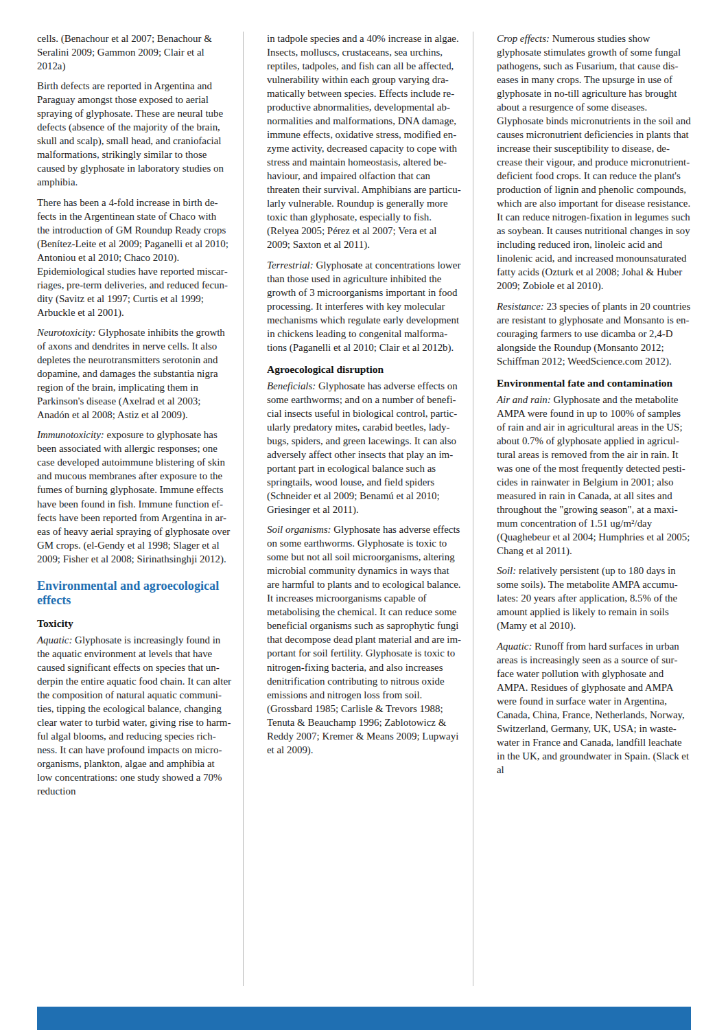cells. (Benachour et al 2007; Benachour & Seralini 2009; Gammon 2009; Clair et al 2012a)
Birth defects are reported in Argentina and Paraguay amongst those exposed to aerial spraying of glyphosate. These are neural tube defects (absence of the majority of the brain, skull and scalp), small head, and craniofacial malformations, strikingly similar to those caused by glyphosate in laboratory studies on amphibia.
There has been a 4-fold increase in birth defects in the Argentinean state of Chaco with the introduction of GM Roundup Ready crops (Benítez-Leite et al 2009; Paganelli et al 2010; Antoniou et al 2010; Chaco 2010). Epidemiological studies have reported miscarriages, pre-term deliveries, and reduced fecundity (Savitz et al 1997; Curtis et al 1999; Arbuckle et al 2001).
Neurotoxicity: Glyphosate inhibits the growth of axons and dendrites in nerve cells. It also depletes the neurotransmitters serotonin and dopamine, and damages the substantia nigra region of the brain, implicating them in Parkinson's disease (Axelrad et al 2003; Anadón et al 2008; Astiz et al 2009).
Immunotoxicity: exposure to glyphosate has been associated with allergic responses; one case developed autoimmune blistering of skin and mucous membranes after exposure to the fumes of burning glyphosate. Immune effects have been found in fish. Immune function effects have been reported from Argentina in areas of heavy aerial spraying of glyphosate over GM crops. (el-Gendy et al 1998; Slager et al 2009; Fisher et al 2008; Sirinathsinghji 2012).
Environmental and agroecological effects
Toxicity
Aquatic: Glyphosate is increasingly found in the aquatic environment at levels that have caused significant effects on species that underpin the entire aquatic food chain. It can alter the composition of natural aquatic communities, tipping the ecological balance, changing clear water to turbid water, giving rise to harmful algal blooms, and reducing species richness. It can have profound impacts on micro-organisms, plankton, algae and amphibia at low concentrations: one study showed a 70% reduction
in tadpole species and a 40% increase in algae. Insects, molluscs, crustaceans, sea urchins, reptiles, tadpoles, and fish can all be affected, vulnerability within each group varying dramatically between species. Effects include reproductive abnormalities, developmental abnormalities and malformations, DNA damage, immune effects, oxidative stress, modified enzyme activity, decreased capacity to cope with stress and maintain homeostasis, altered behaviour, and impaired olfaction that can threaten their survival. Amphibians are particularly vulnerable. Roundup is generally more toxic than glyphosate, especially to fish. (Relyea 2005; Pérez et al 2007; Vera et al 2009; Saxton et al 2011).
Terrestrial: Glyphosate at concentrations lower than those used in agriculture inhibited the growth of 3 microorganisms important in food processing. It interferes with key molecular mechanisms which regulate early development in chickens leading to congenital malformations (Paganelli et al 2010; Clair et al 2012b).
Agroecological disruption
Beneficials: Glyphosate has adverse effects on some earthworms; and on a number of beneficial insects useful in biological control, particularly predatory mites, carabid beetles, ladybugs, spiders, and green lacewings. It can also adversely affect other insects that play an important part in ecological balance such as springtails, wood louse, and field spiders (Schneider et al 2009; Benamú et al 2010; Griesinger et al 2011).
Soil organisms: Glyphosate has adverse effects on some earthworms. Glyphosate is toxic to some but not all soil microorganisms, altering microbial community dynamics in ways that are harmful to plants and to ecological balance. It increases microorganisms capable of metabolising the chemical. It can reduce some beneficial organisms such as saprophytic fungi that decompose dead plant material and are important for soil fertility. Glyphosate is toxic to nitrogen-fixing bacteria, and also increases denitrification contributing to nitrous oxide emissions and nitrogen loss from soil. (Grossbard 1985; Carlisle & Trevors 1988; Tenuta & Beauchamp 1996; Zablotowicz & Reddy 2007; Kremer & Means 2009; Lupwayi et al 2009).
Crop effects: Numerous studies show glyphosate stimulates growth of some fungal pathogens, such as Fusarium, that cause diseases in many crops. The upsurge in use of glyphosate in no-till agriculture has brought about a resurgence of some diseases. Glyphosate binds micronutrients in the soil and causes micronutrient deficiencies in plants that increase their susceptibility to disease, decrease their vigour, and produce micronutrient-deficient food crops. It can reduce the plant's production of lignin and phenolic compounds, which are also important for disease resistance. It can reduce nitrogen-fixation in legumes such as soybean. It causes nutritional changes in soy including reduced iron, linoleic acid and linolenic acid, and increased monounsaturated fatty acids (Ozturk et al 2008; Johal & Huber 2009; Zobiole et al 2010).
Resistance: 23 species of plants in 20 countries are resistant to glyphosate and Monsanto is encouraging farmers to use dicamba or 2,4-D alongside the Roundup (Monsanto 2012; Schiffman 2012; WeedScience.com 2012).
Environmental fate and contamination
Air and rain: Glyphosate and the metabolite AMPA were found in up to 100% of samples of rain and air in agricultural areas in the US; about 0.7% of glyphosate applied in agricultural areas is removed from the air in rain. It was one of the most frequently detected pesticides in rainwater in Belgium in 2001; also measured in rain in Canada, at all sites and throughout the "growing season", at a maximum concentration of 1.51 ug/m²/day (Quaghebeur et al 2004; Humphries et al 2005; Chang et al 2011).
Soil: relatively persistent (up to 180 days in some soils). The metabolite AMPA accumulates: 20 years after application, 8.5% of the amount applied is likely to remain in soils (Mamy et al 2010).
Aquatic: Runoff from hard surfaces in urban areas is increasingly seen as a source of surface water pollution with glyphosate and AMPA. Residues of glyphosate and AMPA were found in surface water in Argentina, Canada, China, France, Netherlands, Norway, Switzerland, Germany, UK, USA; in wastewater in France and Canada, landfill leachate in the UK, and groundwater in Spain. (Slack et al